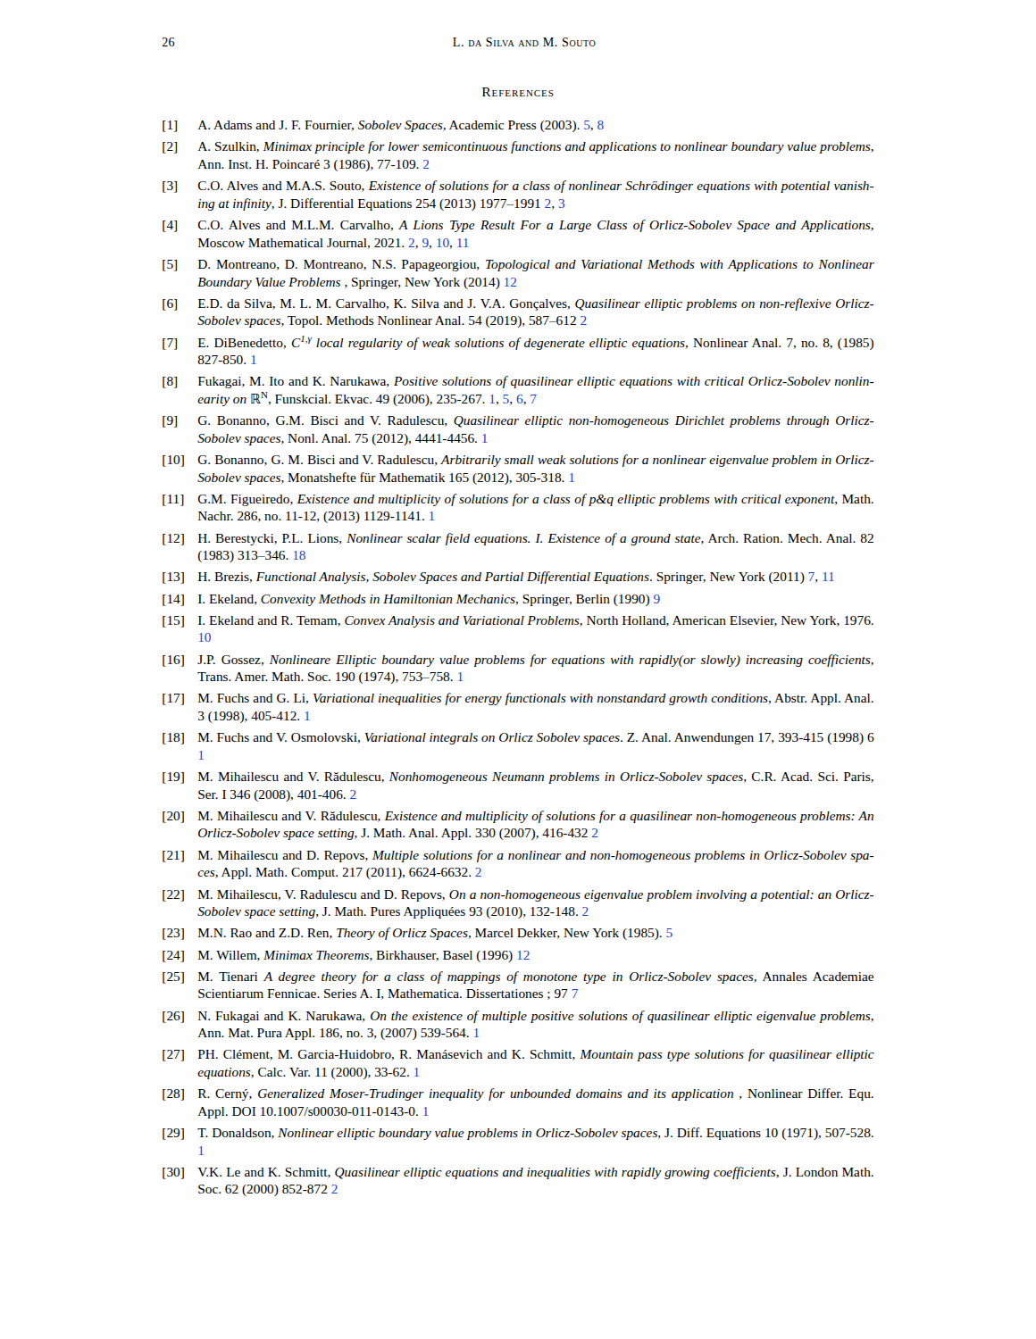26 L. da Silva and M. Souto
References
A. Adams and J. F. Fournier, Sobolev Spaces, Academic Press (2003). 5, 8
A. Szulkin, Minimax principle for lower semicontinuous functions and applications to nonlinear boundary value problems, Ann. Inst. H. Poincaré 3 (1986), 77-109. 2
C.O. Alves and M.A.S. Souto, Existence of solutions for a class of nonlinear Schrödinger equations with potential vanishing at infinity, J. Differential Equations 254 (2013) 1977–1991 2, 3
C.O. Alves and M.L.M. Carvalho, A Lions Type Result For a Large Class of Orlicz-Sobolev Space and Applications, Moscow Mathematical Journal, 2021. 2, 9, 10, 11
D. Montreano, D. Montreano, N.S. Papageorgiou, Topological and Variational Methods with Applications to Nonlinear Boundary Value Problems , Springer, New York (2014) 12
E.D. da Silva, M. L. M. Carvalho, K. Silva and J. V.A. Gonçalves, Quasilinear elliptic problems on non-reflexive Orlicz-Sobolev spaces, Topol. Methods Nonlinear Anal. 54 (2019), 587–612 2
E. DiBenedetto, C1,γ local regularity of weak solutions of degenerate elliptic equations, Nonlinear Anal. 7, no. 8, (1985) 827-850. 1
Fukagai, M. Ito and K. Narukawa, Positive solutions of quasilinear elliptic equations with critical Orlicz-Sobolev nonlinearity on ℝN, Funskcial. Ekvac. 49 (2006), 235-267. 1, 5, 6, 7
G. Bonanno, G.M. Bisci and V. Radulescu, Quasilinear elliptic non-homogeneous Dirichlet problems through Orlicz-Sobolev spaces, Nonl. Anal. 75 (2012), 4441-4456. 1
G. Bonanno, G. M. Bisci and V. Radulescu, Arbitrarily small weak solutions for a nonlinear eigenvalue problem in Orlicz-Sobolev spaces, Monatshefte für Mathematik 165 (2012), 305-318. 1
G.M. Figueiredo, Existence and multiplicity of solutions for a class of p&q elliptic problems with critical exponent, Math. Nachr. 286, no. 11-12, (2013) 1129-1141. 1
H. Berestycki, P.L. Lions, Nonlinear scalar field equations. I. Existence of a ground state, Arch. Ration. Mech. Anal. 82 (1983) 313–346. 18
H. Brezis, Functional Analysis, Sobolev Spaces and Partial Differential Equations. Springer, New York (2011) 7, 11
I. Ekeland, Convexity Methods in Hamiltonian Mechanics, Springer, Berlin (1990) 9
I. Ekeland and R. Temam, Convex Analysis and Variational Problems, North Holland, American Elsevier, New York, 1976. 10
J.P. Gossez, Nonlineare Elliptic boundary value problems for equations with rapidly(or slowly) increasing coefficients, Trans. Amer. Math. Soc. 190 (1974), 753–758. 1
M. Fuchs and G. Li, Variational inequalities for energy functionals with nonstandard growth conditions, Abstr. Appl. Anal. 3 (1998), 405-412. 1
M. Fuchs and V. Osmolovski, Variational integrals on Orlicz Sobolev spaces. Z. Anal. Anwendungen 17, 393-415 (1998) 6 1
M. Mihailescu and V. Rădulescu, Nonhomogeneous Neumann problems in Orlicz-Sobolev spaces, C.R. Acad. Sci. Paris, Ser. I 346 (2008), 401-406. 2
M. Mihailescu and V. Rădulescu, Existence and multiplicity of solutions for a quasilinear non-homogeneous problems: An Orlicz-Sobolev space setting, J. Math. Anal. Appl. 330 (2007), 416-432 2
M. Mihailescu and D. Repovs, Multiple solutions for a nonlinear and non-homogeneous problems in Orlicz-Sobolev spaces, Appl. Math. Comput. 217 (2011), 6624-6632. 2
M. Mihailescu, V. Radulescu and D. Repovs, On a non-homogeneous eigenvalue problem involving a potential: an Orlicz-Sobolev space setting, J. Math. Pures Appliquées 93 (2010), 132-148. 2
M.N. Rao and Z.D. Ren, Theory of Orlicz Spaces, Marcel Dekker, New York (1985). 5
M. Willem, Minimax Theorems, Birkhauser, Basel (1996) 12
M. Tienari A degree theory for a class of mappings of monotone type in Orlicz-Sobolev spaces, Annales Academiae Scientiarum Fennicae. Series A. I, Mathematica. Dissertationes ; 97 7
N. Fukagai and K. Narukawa, On the existence of multiple positive solutions of quasilinear elliptic eigenvalue problems, Ann. Mat. Pura Appl. 186, no. 3, (2007) 539-564. 1
PH. Clément, M. Garcia-Huidobro, R. Manásevich and K. Schmitt, Mountain pass type solutions for quasilinear elliptic equations, Calc. Var. 11 (2000), 33-62. 1
R. Cerný, Generalized Moser-Trudinger inequality for unbounded domains and its application , Nonlinear Differ. Equ. Appl. DOI 10.1007/s00030-011-0143-0. 1
T. Donaldson, Nonlinear elliptic boundary value problems in Orlicz-Sobolev spaces, J. Diff. Equations 10 (1971), 507-528. 1
V.K. Le and K. Schmitt, Quasilinear elliptic equations and inequalities with rapidly growing coefficients, J. London Math. Soc. 62 (2000) 852-872 2